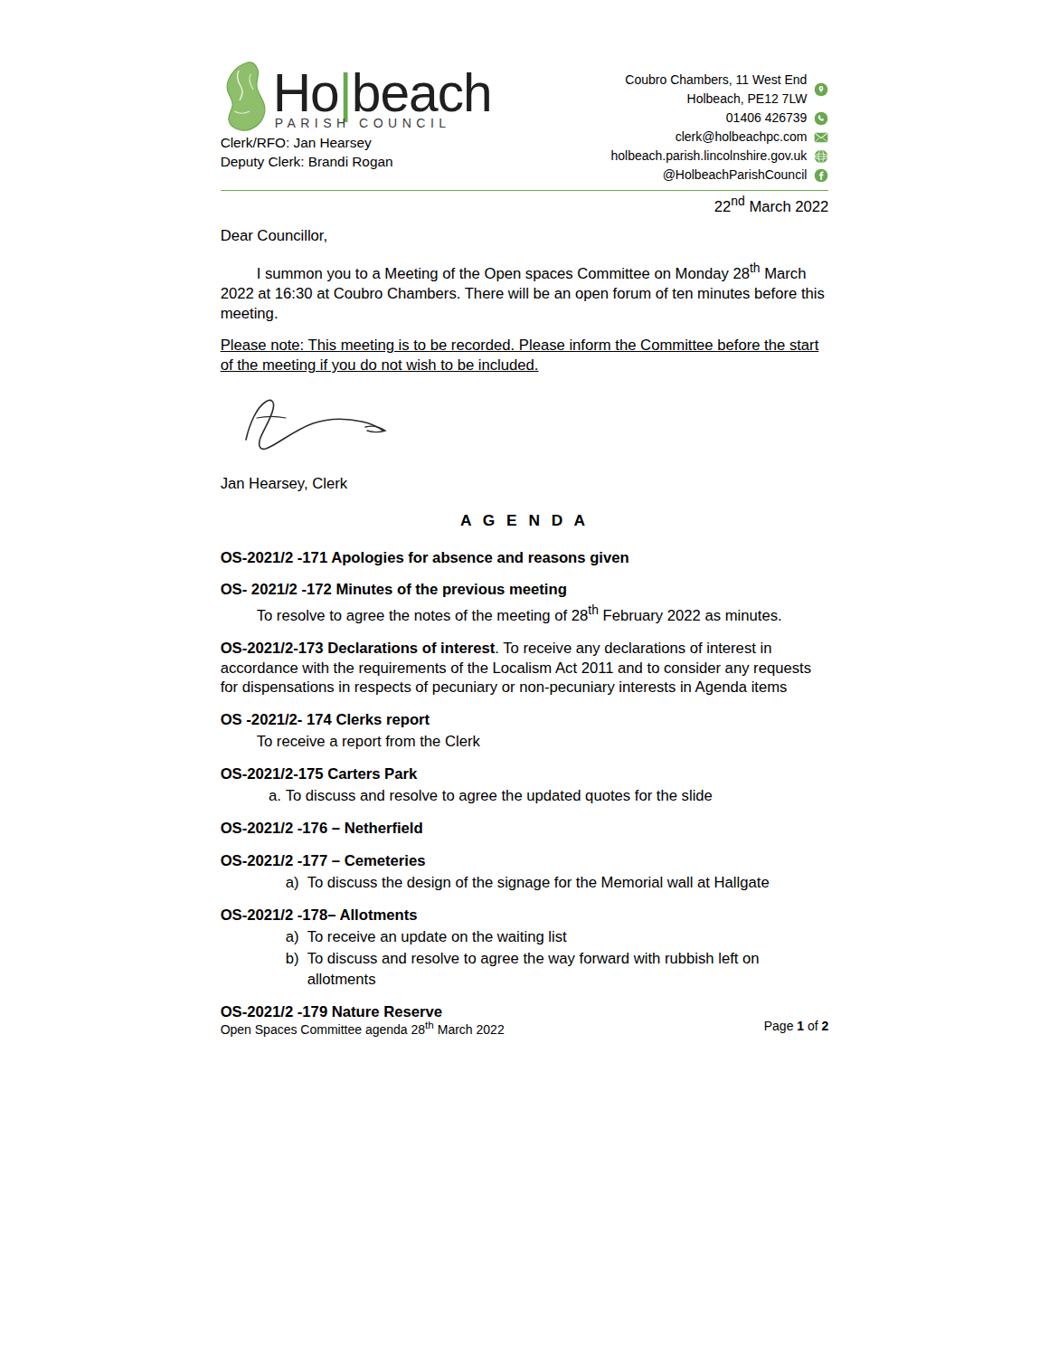Ho|beach
PARISH COUNCIL
Clerk/RFO: Jan Hearsey
Deputy Clerk: Brandi Rogan
Coubro Chambers, 11 West End
Holbeach, PE12 7LW
01406 426739
clerk@holbeachpc.com
holbeach.parish.lincolnshire.gov.uk
@HolbeachParishCouncil
22nd March 2022
Dear Councillor,
I summon you to a Meeting of the Open spaces Committee on Monday 28th March 2022 at 16:30 at Coubro Chambers. There will be an open forum of ten minutes before this meeting.
Please note: This meeting is to be recorded. Please inform the Committee before the start of the meeting if you do not wish to be included.
Jan Hearsey, Clerk
A G E N D A
OS-2021/2 -171 Apologies for absence and reasons given
OS- 2021/2 -172 Minutes of the previous meeting
To resolve to agree the notes of the meeting of 28th February 2022 as minutes.
OS-2021/2-173 Declarations of interest. To receive any declarations of interest in accordance with the requirements of the Localism Act 2011 and to consider any requests for dispensations in respects of pecuniary or non-pecuniary interests in Agenda items
OS -2021/2- 174 Clerks report
To receive a report from the Clerk
OS-2021/2-175 Carters Park
To discuss and resolve to agree the updated quotes for the slide
OS-2021/2 -176 – Netherfield
OS-2021/2 -177 – Cemeteries
a) To discuss the design of the signage for the Memorial wall at Hallgate
OS-2021/2 -178– Allotments
a) To receive an update on the waiting list
b) To discuss and resolve to agree the way forward with rubbish left on allotments
OS-2021/2 -179 Nature Reserve
Open Spaces Committee agenda 28th March 2022
Page 1 of 2